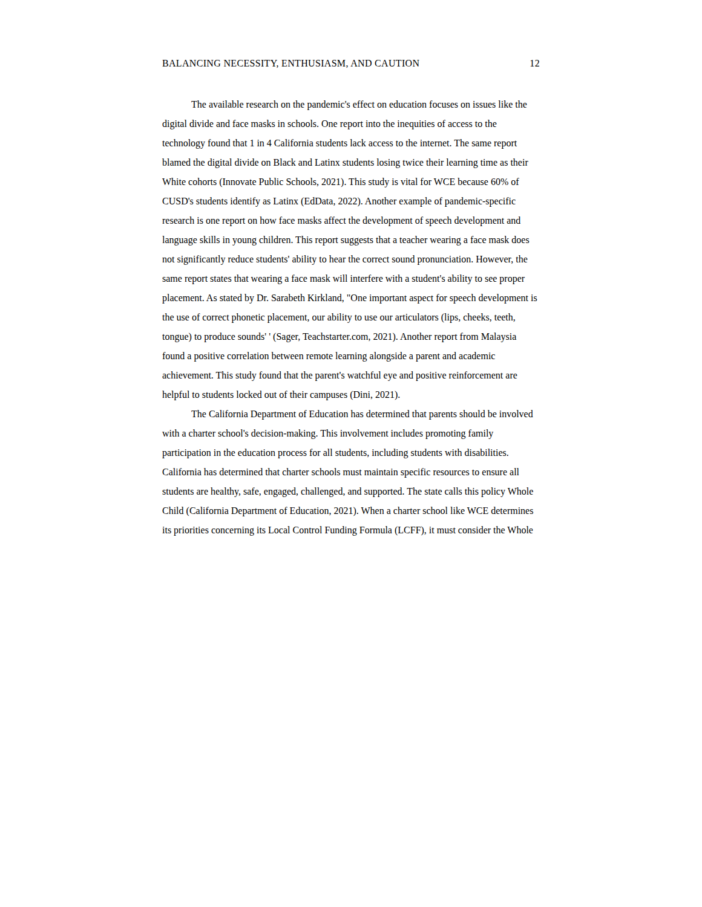Balancing Necessity, Enthusiasm, and Caution 12
The available research on the pandemic's effect on education focuses on issues like the digital divide and face masks in schools. One report into the inequities of access to the technology found that 1 in 4 California students lack access to the internet. The same report blamed the digital divide on Black and Latinx students losing twice their learning time as their White cohorts (Innovate Public Schools, 2021). This study is vital for WCE because 60% of CUSD's students identify as Latinx (EdData, 2022). Another example of pandemic-specific research is one report on how face masks affect the development of speech development and language skills in young children. This report suggests that a teacher wearing a face mask does not significantly reduce students' ability to hear the correct sound pronunciation. However, the same report states that wearing a face mask will interfere with a student's ability to see proper placement. As stated by Dr. Sarabeth Kirkland, "One important aspect for speech development is the use of correct phonetic placement, our ability to use our articulators (lips, cheeks, teeth, tongue) to produce sounds' ' (Sager, Teachstarter.com, 2021). Another report from Malaysia found a positive correlation between remote learning alongside a parent and academic achievement. This study found that the parent's watchful eye and positive reinforcement are helpful to students locked out of their campuses (Dini, 2021).
The California Department of Education has determined that parents should be involved with a charter school's decision-making. This involvement includes promoting family participation in the education process for all students, including students with disabilities. California has determined that charter schools must maintain specific resources to ensure all students are healthy, safe, engaged, challenged, and supported. The state calls this policy Whole Child (California Department of Education, 2021). When a charter school like WCE determines its priorities concerning its Local Control Funding Formula (LCFF), it must consider the Whole